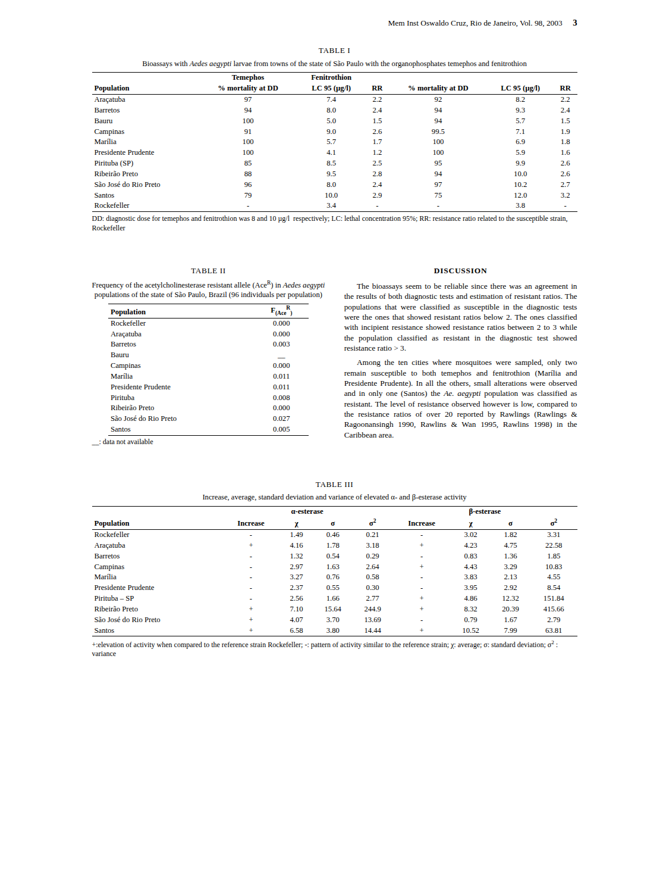Mem Inst Oswaldo Cruz, Rio de Janeiro, Vol. 98, 20033
TABLE I
Bioassays with Aedes aegypti larvae from towns of the state of São Paulo with the organophosphates temephos and fenitrothion
| | Temephos | Fenitrothion | | | | |
| --- | --- | --- | --- | --- | --- | --- |
| Population | % mortality at DD | LC 95 (µg/l) | RR | % mortality at DD | LC 95 (µg/l) | RR |
| Araçatuba | 97 | 7.4 | 2.2 | 92 | 8.2 | 2.2 |
| Barretos | 94 | 8.0 | 2.4 | 94 | 9.3 | 2.4 |
| Bauru | 100 | 5.0 | 1.5 | 94 | 5.7 | 1.5 |
| Campinas | 91 | 9.0 | 2.6 | 99.5 | 7.1 | 1.9 |
| Marília | 100 | 5.7 | 1.7 | 100 | 6.9 | 1.8 |
| Presidente Prudente | 100 | 4.1 | 1.2 | 100 | 5.9 | 1.6 |
| Pirituba (SP) | 85 | 8.5 | 2.5 | 95 | 9.9 | 2.6 |
| Ribeirão Preto | 88 | 9.5 | 2.8 | 94 | 10.0 | 2.6 |
| São José do Rio Preto | 96 | 8.0 | 2.4 | 97 | 10.2 | 2.7 |
| Santos | 79 | 10.0 | 2.9 | 75 | 12.0 | 3.2 |
| Rockefeller | - | 3.4 | - | - | 3.8 | - |
DD: diagnostic dose for temephos and fenitrothion was 8 and 10 µg/l respectively; LC: lethal concentration 95%; RR: resistance ratio related to the susceptible strain, Rockefeller
TABLE II
Frequency of the acetylcholinesterase resistant allele (AceR) in Aedes aegypti populations of the state of São Paulo, Brazil (96 individuals per population)
| Population | F (Ace R ) |
| --- | --- |
| Rockefeller | 0.000 |
| Araçatuba | 0.000 |
| Barretos | 0.003 |
| Bauru | __ |
| Campinas | 0.000 |
| Marília | 0.011 |
| Presidente Prudente | 0.011 |
| Pirituba | 0.008 |
| Ribeirão Preto | 0.000 |
| São José do Rio Preto | 0.027 |
| Santos | 0.005 |
__: data not available
DISCUSSION
The bioassays seem to be reliable since there was an agreement in the results of both diagnostic tests and estimation of resistant ratios. The populations that were classified as susceptible in the diagnostic tests were the ones that showed resistant ratios below 2. The ones classified with incipient resistance showed resistance ratios between 2 to 3 while the population classified as resistant in the diagnostic test showed resistance ratio > 3.
Among the ten cities where mosquitoes were sampled, only two remain susceptible to both temephos and fenitrothion (Marília and Presidente Prudente). In all the others, small alterations were observed and in only one (Santos) the Ae. aegypti population was classified as resistant. The level of resistance observed however is low, compared to the resistance ratios of over 20 reported by Rawlings (Rawlings & Ragoonansingh 1990, Rawlins & Wan 1995, Rawlins 1998) in the Caribbean area.
TABLE III
Increase, average, standard deviation and variance of elevated α- and β-esterase activity
| | α-esterase | β-esterase |
| --- | --- | --- |
| Population | Increase | χ | σ | σ 2 | Increase | χ | σ | σ 2 |
| Rockefeller | - | 1.49 | 0.46 | 0.21 | - | 3.02 | 1.82 | 3.31 |
| Araçatuba | + | 4.16 | 1.78 | 3.18 | + | 4.23 | 4.75 | 22.58 |
| Barretos | - | 1.32 | 0.54 | 0.29 | - | 0.83 | 1.36 | 1.85 |
| Campinas | - | 2.97 | 1.63 | 2.64 | + | 4.43 | 3.29 | 10.83 |
| Marília | - | 3.27 | 0.76 | 0.58 | - | 3.83 | 2.13 | 4.55 |
| Presidente Prudente | - | 2.37 | 0.55 | 0.30 | - | 3.95 | 2.92 | 8.54 |
| Pirituba – SP | - | 2.56 | 1.66 | 2.77 | + | 4.86 | 12.32 | 151.84 |
| Ribeirão Preto | + | 7.10 | 15.64 | 244.9 | + | 8.32 | 20.39 | 415.66 |
| São José do Rio Preto | + | 4.07 | 3.70 | 13.69 | - | 0.79 | 1.67 | 2.79 |
| Santos | + | 6.58 | 3.80 | 14.44 | + | 10.52 | 7.99 | 63.81 |
+:elevation of activity when compared to the reference strain Rockefeller; -: pattern of activity similar to the reference strain; χ: average; σ: standard deviation; σ2 : variance